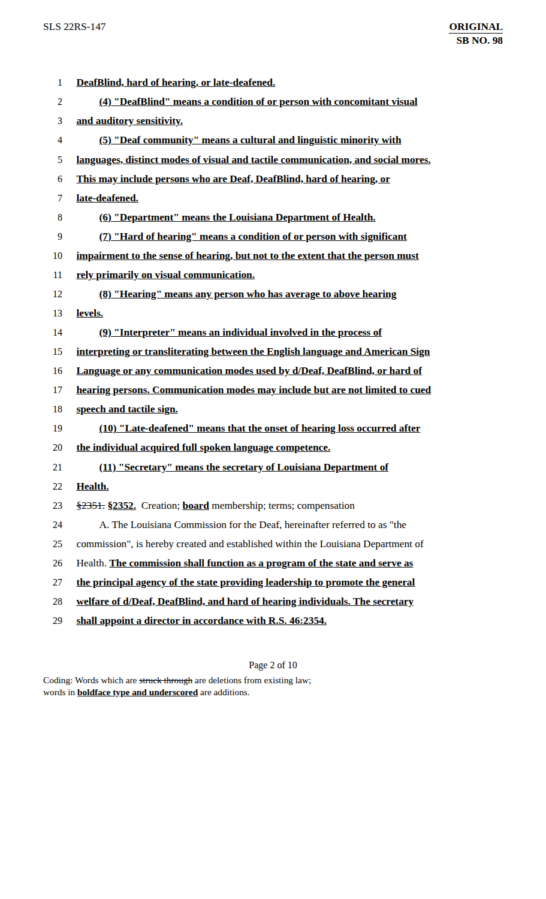SLS 22RS-147
ORIGINAL SB NO. 98
DeafBlind, hard of hearing, or late-deafened.
(4) "DeafBlind" means a condition of or person with concomitant visual
and auditory sensitivity.
(5) "Deaf community" means a cultural and linguistic minority with
languages, distinct modes of visual and tactile communication, and social mores.
This may include persons who are Deaf, DeafBlind, hard of hearing, or
late-deafened.
(6) "Department" means the Louisiana Department of Health.
(7) "Hard of hearing" means a condition of or person with significant
impairment to the sense of hearing, but not to the extent that the person must
rely primarily on visual communication.
(8) "Hearing" means any person who has average to above hearing
levels.
(9) "Interpreter" means an individual involved in the process of
interpreting or transliterating between the English language and American Sign
Language or any communication modes used by d/Deaf, DeafBlind, or hard of
hearing persons. Communication modes may include but are not limited to cued
speech and tactile sign.
(10) "Late-deafened" means that the onset of hearing loss occurred after
the individual acquired full spoken language competence.
(11) "Secretary" means the secretary of Louisiana Department of
Health.
§2351. §2352. Creation; board membership; terms; compensation
A. The Louisiana Commission for the Deaf, hereinafter referred to as "the
commission", is hereby created and established within the Louisiana Department of
Health. The commission shall function as a program of the state and serve as
the principal agency of the state providing leadership to promote the general
welfare of d/Deaf, DeafBlind, and hard of hearing individuals. The secretary
shall appoint a director in accordance with R.S. 46:2354.
Page 2 of 10
Coding: Words which are struck through are deletions from existing law;
words in boldface type and underscored are additions.